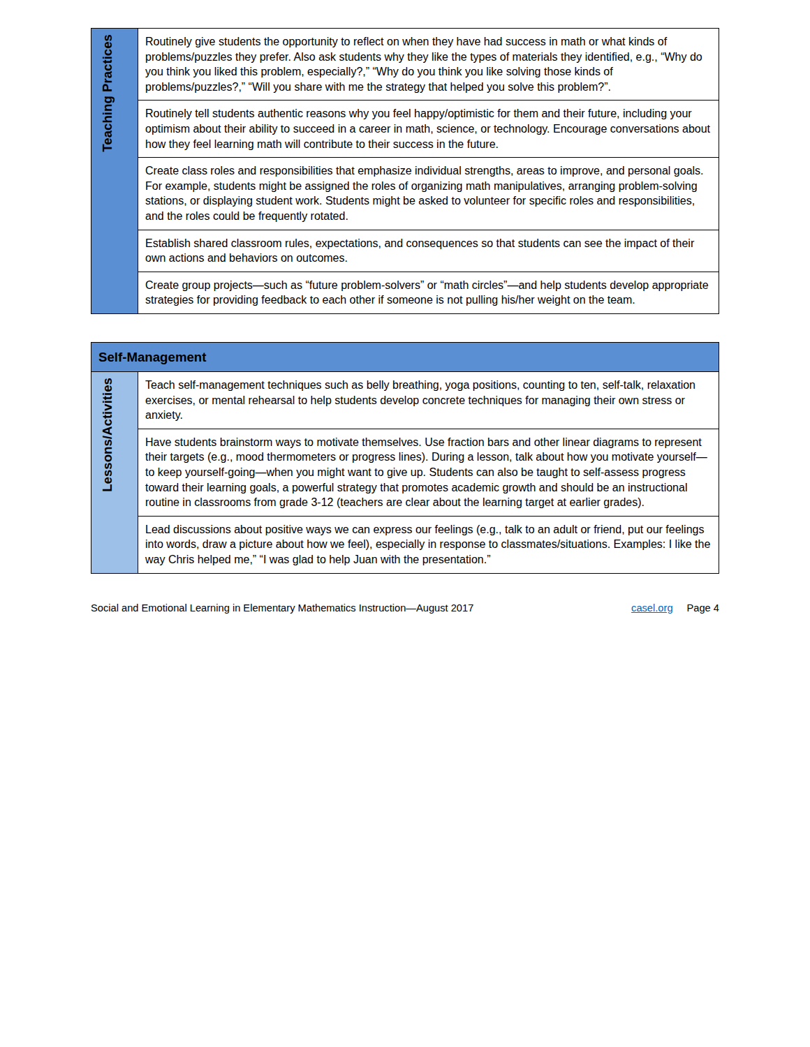| Teaching Practices | Routinely give students the opportunity to reflect on when they have had success in math or what kinds of problems/puzzles they prefer. Also ask students why they like the types of materials they identified, e.g., “Why do you think you liked this problem, especially?,” “Why do you think you like solving those kinds of problems/puzzles?,” “Will you share with me the strategy that helped you solve this problem?”. |
| Routinely tell students authentic reasons why you feel happy/optimistic for them and their future, including your optimism about their ability to succeed in a career in math, science, or technology. Encourage conversations about how they feel learning math will contribute to their success in the future. |
| Create class roles and responsibilities that emphasize individual strengths, areas to improve, and personal goals. For example, students might be assigned the roles of organizing math manipulatives, arranging problem-solving stations, or displaying student work. Students might be asked to volunteer for specific roles and responsibilities, and the roles could be frequently rotated. |
| Establish shared classroom rules, expectations, and consequences so that students can see the impact of their own actions and behaviors on outcomes. |
| Create group projects—such as “future problem-solvers” or “math circles”—and help students develop appropriate strategies for providing feedback to each other if someone is not pulling his/her weight on the team. |
| Self-Management |
| --- |
| Lessons/Activities | Teach self-management techniques such as belly breathing, yoga positions, counting to ten, self-talk, relaxation exercises, or mental rehearsal to help students develop concrete techniques for managing their own stress or anxiety. |
| Have students brainstorm ways to motivate themselves. Use fraction bars and other linear diagrams to represent their targets (e.g., mood thermometers or progress lines). During a lesson, talk about how you motivate yourself—to keep yourself-going—when you might want to give up. Students can also be taught to self-assess progress toward their learning goals, a powerful strategy that promotes academic growth and should be an instructional routine in classrooms from grade 3-12 (teachers are clear about the learning target at earlier grades). |
| Lead discussions about positive ways we can express our feelings (e.g., talk to an adult or friend, put our feelings into words, draw a picture about how we feel), especially in response to classmates/situations. Examples: I like the way Chris helped me,” “I was glad to help Juan with the presentation.” |
Social and Emotional Learning in Elementary Mathematics Instruction—August 2017
casel.org
Page 4